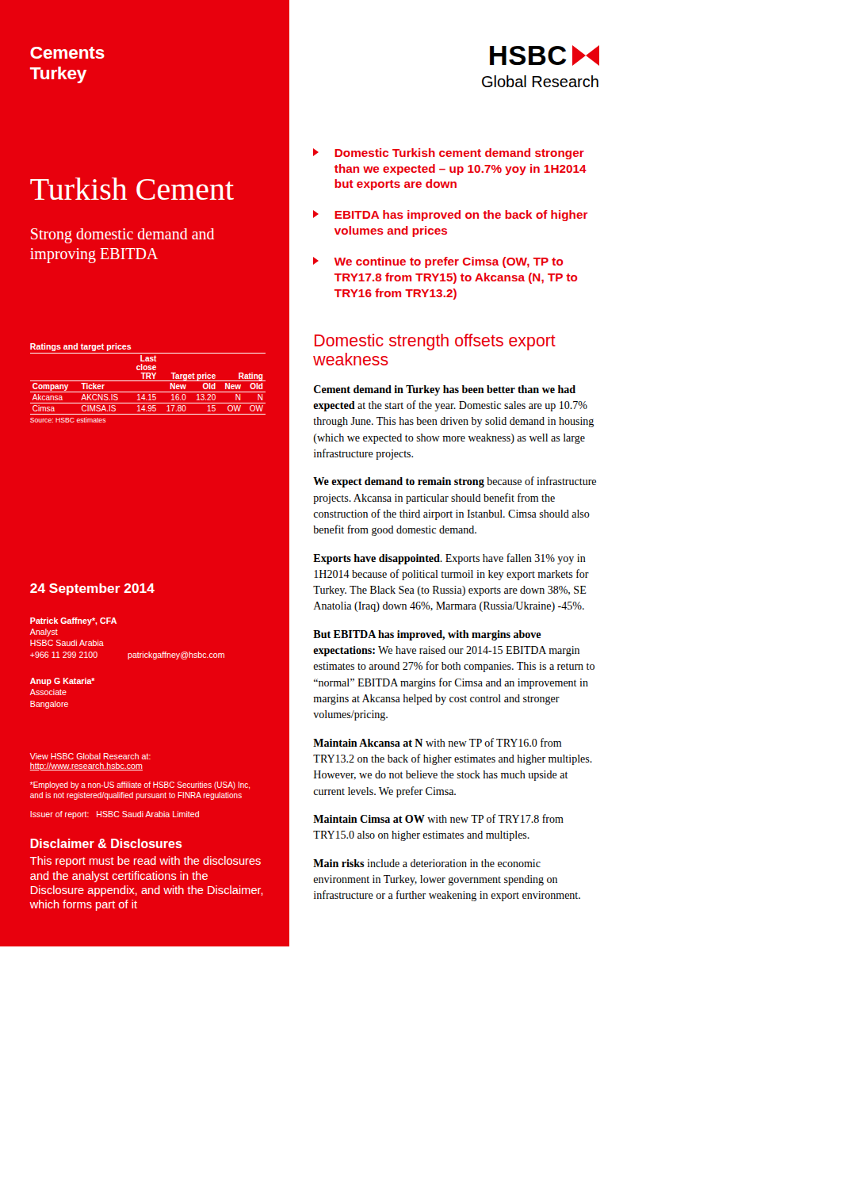Cements
Turkey
Turkish Cement
Strong domestic demand and improving EBITDA
Ratings and target prices
| | | Last close TRY | Target price | Rating |
| --- | --- | --- | --- | --- |
| Company | Ticker | | New | Old | New | Old |
| Akcansa | AKCNS.IS | 14.15 | 16.0 | 13.20 | N | N |
| Cimsa | CIMSA.IS | 14.95 | 17.80 | 15 | OW | OW |
Source: HSBC estimates
24 September 2014
Patrick Gaffney*, CFA Analyst HSBC Saudi Arabia +966 11 299 2100 patrickgaffney@hsbc.com
Anup G Kataria* Associate Bangalore
View HSBC Global Research at: http://www.research.hsbc.com
*Employed by a non-US affiliate of HSBC Securities (USA) Inc, and is not registered/qualified pursuant to FINRA regulations
Issuer of report: HSBC Saudi Arabia Limited
Disclaimer & Disclosures
This report must be read with the disclosures and the analyst certifications in the Disclosure appendix, and with the Disclaimer, which forms part of it
HSBC
Global Research
Domestic Turkish cement demand stronger than we expected – up 10.7% yoy in 1H2014 but exports are down
EBITDA has improved on the back of higher volumes and prices
We continue to prefer Cimsa (OW, TP to TRY17.8 from TRY15) to Akcansa (N, TP to TRY16 from TRY13.2)
Domestic strength offsets export weakness
Cement demand in Turkey has been better than we had expected at the start of the year. Domestic sales are up 10.7% through June. This has been driven by solid demand in housing (which we expected to show more weakness) as well as large infrastructure projects.
We expect demand to remain strong because of infrastructure projects. Akcansa in particular should benefit from the construction of the third airport in Istanbul. Cimsa should also benefit from good domestic demand.
Exports have disappointed. Exports have fallen 31% yoy in 1H2014 because of political turmoil in key export markets for Turkey. The Black Sea (to Russia) exports are down 38%, SE Anatolia (Iraq) down 46%, Marmara (Russia/Ukraine) -45%.
But EBITDA has improved, with margins above expectations: We have raised our 2014-15 EBITDA margin estimates to around 27% for both companies. This is a return to “normal” EBITDA margins for Cimsa and an improvement in margins at Akcansa helped by cost control and stronger volumes/pricing.
Maintain Akcansa at N with new TP of TRY16.0 from TRY13.2 on the back of higher estimates and higher multiples. However, we do not believe the stock has much upside at current levels. We prefer Cimsa.
Maintain Cimsa at OW with new TP of TRY17.8 from TRY15.0 also on higher estimates and multiples.
Main risks include a deterioration in the economic environment in Turkey, lower government spending on infrastructure or a further weakening in export environment.